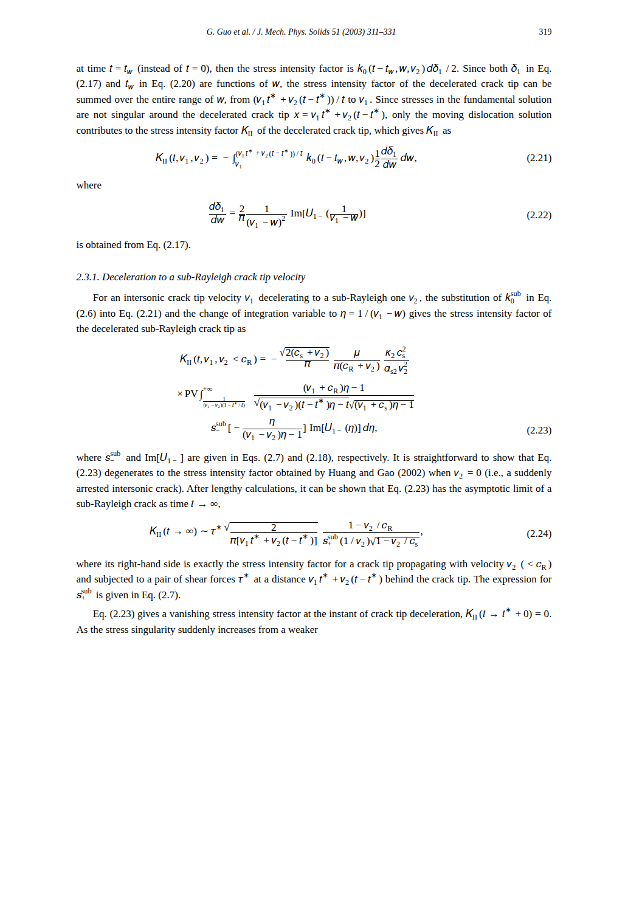G. Guo et al. / J. Mech. Phys. Solids 51 (2003) 311–331 319
at time t=tw (instead of t=0), then the stress intensity factor is k0(t−tw,w,v2)dδ1/2. Since both δ1 in Eq. (2.17) and tw in Eq. (2.20) are functions of w, the stress intensity factor of the decelerated crack tip can be summed over the entire range of w, from (v1t∗+v2(t−t∗))/t to v1. Since stresses in the fundamental solution are not singular around the decelerated crack tip x=v1t∗+v2(t−t∗), only the moving dislocation solution contributes to the stress intensity factor KII of the decelerated crack tip, which gives KII as
KII (t,v1,v2) =− ∫ v1 (v1t∗+v2(t−t∗))/t k0(t−tw,w,v2) 12 dδ1dw dw,
(2.21)
where
dδ1dw = 2π 1(v1−w)2 Im [ U1− (1v1−w) ]
(2.22)
is obtained from Eq. (2.17).
2.3.1. Deceleration to a sub-Rayleigh crack tip velocity
For an intersonic crack tip velocity v1 decelerating to a sub-Rayleigh one v2, the substitution of k0sub in Eq. (2.6) into Eq. (2.21) and the change of integration variable to η=1/(v1−w) gives the stress intensity factor of the decelerated sub-Rayleigh crack tip as
KII (t,v1,v2<cR) =− 2(cs+v2)π μπ(cR+v2) κ2cs2αs2v22
×PV ∫ 1(v1−v2)(1−t∗/t) +∞ (v1+cR)η−1 (v1−v2)(t−t∗)η−t (v1+cs)η−1
s−sub [ − η(v1−v2)η−1 ] Im[U1−(η)] dη,
(2.23)
where s−sub and Im[U1−] are given in Eqs. (2.7) and (2.18), respectively. It is straightforward to show that Eq. (2.23) degenerates to the stress intensity factor obtained by Huang and Gao (2002) when v2=0 (i.e., a suddenly arrested intersonic crack). After lengthy calculations, it can be shown that Eq. (2.23) has the asymptotic limit of a sub-Rayleigh crack as time t→∞,
KII (t→∞) ∼ τ∗ 2π[v1t∗+v2(t−t∗)] 1−v2/cR s+sub(1/v2)1−v2/cs ,
(2.24)
where its right-hand side is exactly the stress intensity factor for a crack tip propagating with velocity v2 (<cR) and subjected to a pair of shear forces τ∗ at a distance v1t∗+v2(t−t∗) behind the crack tip. The expression for s+sub is given in Eq. (2.7).
Eq. (2.23) gives a vanishing stress intensity factor at the instant of crack tip deceleration, KII(t→t∗+0)=0. As the stress singularity suddenly increases from a weaker